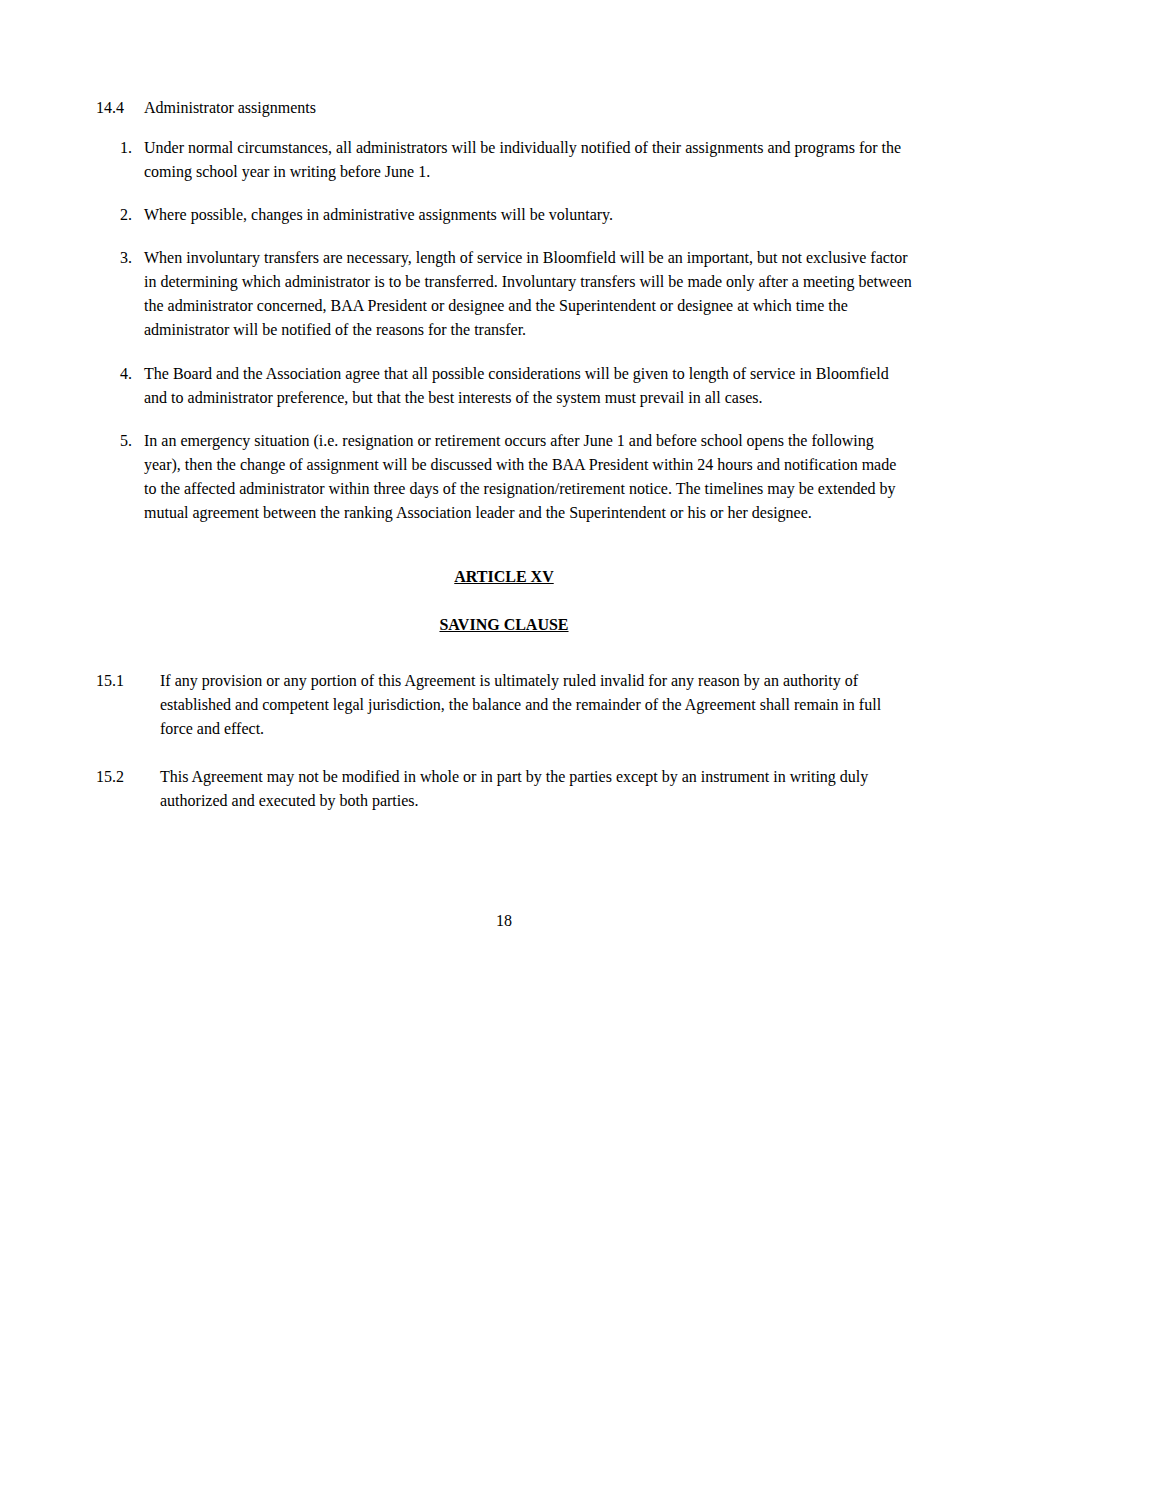14.4 Administrator assignments
Under normal circumstances, all administrators will be individually notified of their assignments and programs for the coming school year in writing before June 1.
Where possible, changes in administrative assignments will be voluntary.
When involuntary transfers are necessary, length of service in Bloomfield will be an important, but not exclusive factor in determining which administrator is to be transferred. Involuntary transfers will be made only after a meeting between the administrator concerned, BAA President or designee and the Superintendent or designee at which time the administrator will be notified of the reasons for the transfer.
The Board and the Association agree that all possible considerations will be given to length of service in Bloomfield and to administrator preference, but that the best interests of the system must prevail in all cases.
In an emergency situation (i.e. resignation or retirement occurs after June 1 and before school opens the following year), then the change of assignment will be discussed with the BAA President within 24 hours and notification made to the affected administrator within three days of the resignation/retirement notice. The timelines may be extended by mutual agreement between the ranking Association leader and the Superintendent or his or her designee.
ARTICLE XV
SAVING CLAUSE
15.1
If any provision or any portion of this Agreement is ultimately ruled invalid for any reason by an authority of established and competent legal jurisdiction, the balance and the remainder of the Agreement shall remain in full force and effect.
15.2
This Agreement may not be modified in whole or in part by the parties except by an instrument in writing duly authorized and executed by both parties.
18